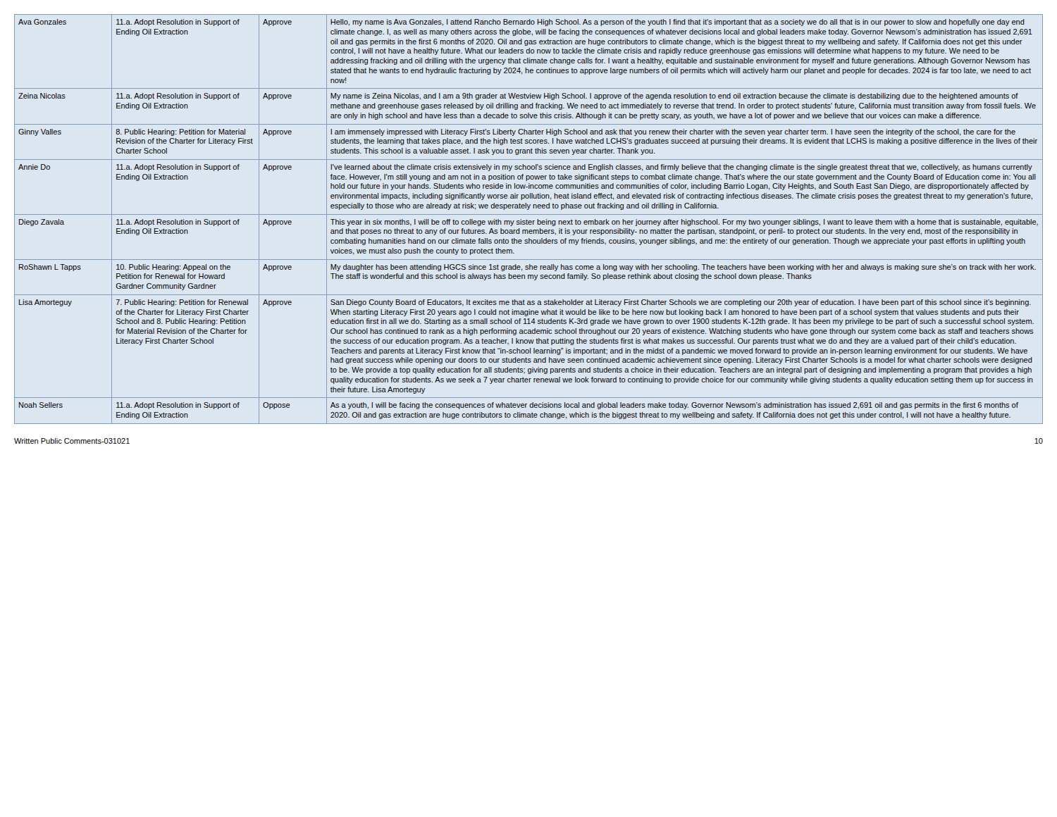| Ava Gonzales | 11.a. Adopt Resolution in Support of Ending Oil Extraction | Approve | Hello, my name is Ava Gonzales, I attend Rancho Bernardo High School. As a person of the youth I find that it's important that as a society we do all that is in our power to slow and hopefully one day end climate change. I, as well as many others across the globe, will be facing the consequences of whatever decisions local and global leaders make today. Governor Newsom’s administration has issued 2,691 oil and gas permits in the first 6 months of 2020. Oil and gas extraction are huge contributors to climate change, which is the biggest threat to my wellbeing and safety. If California does not get this under control, I will not have a healthy future. What our leaders do now to tackle the climate crisis and rapidly reduce greenhouse gas emissions will determine what happens to my future. We need to be addressing fracking and oil drilling with the urgency that climate change calls for. I want a healthy, equitable and sustainable environment for myself and future generations. Although Governor Newsom has stated that he wants to end hydraulic fracturing by 2024, he continues to approve large numbers of oil permits which will actively harm our planet and people for decades. 2024 is far too late, we need to act now! |
| Zeina Nicolas | 11.a. Adopt Resolution in Support of Ending Oil Extraction | Approve | My name is Zeina Nicolas, and I am a 9th grader at Westview High School. I approve of the agenda resolution to end oil extraction because the climate is destabilizing due to the heightened amounts of methane and greenhouse gases released by oil drilling and fracking. We need to act immediately to reverse that trend. In order to protect students' future, California must transition away from fossil fuels. We are only in high school and have less than a decade to solve this crisis. Although it can be pretty scary, as youth, we have a lot of power and we believe that our voices can make a difference. |
| Ginny Valles | 8. Public Hearing: Petition for Material Revision of the Charter for Literacy First Charter School | Approve | I am immensely impressed with Literacy First's Liberty Charter High School and ask that you renew their charter with the seven year charter term. I have seen the integrity of the school, the care for the students, the learning that takes place, and the high test scores. I have watched LCHS's graduates succeed at pursuing their dreams. It is evident that LCHS is making a positive difference in the lives of their students. This school is a valuable asset. I ask you to grant this seven year charter. Thank you. |
| Annie Do | 11.a. Adopt Resolution in Support of Ending Oil Extraction | Approve | I've learned about the climate crisis extensively in my school's science and English classes, and firmly believe that the changing climate is the single greatest threat that we, collectively, as humans currently face. However, I'm still young and am not in a position of power to take significant steps to combat climate change. That's where the our state government and the County Board of Education come in: You all hold our future in your hands. Students who reside in low-income communities and communities of color, including Barrio Logan, City Heights, and South East San Diego, are disproportionately affected by environmental impacts, including significantly worse air pollution, heat island effect, and elevated risk of contracting infectious diseases. The climate crisis poses the greatest threat to my generation's future, especially to those who are already at risk; we desperately need to phase out fracking and oil drilling in California. |
| Diego Zavala | 11.a. Adopt Resolution in Support of Ending Oil Extraction | Approve | This year in six months, I will be off to college with my sister being next to embark on her journey after highschool. For my two younger siblings, I want to leave them with a home that is sustainable, equitable, and that poses no threat to any of our futures. As board members, it is your responsibility- no matter the partisan, standpoint, or peril- to protect our students. In the very end, most of the responsibility in combating humanities hand on our climate falls onto the shoulders of my friends, cousins, younger siblings, and me: the entirety of our generation. Though we appreciate your past efforts in uplifting youth voices, we must also push the county to protect them. |
| RoShawn L Tapps | 10. Public Hearing: Appeal on the Petition for Renewal for Howard Gardner Community Gardner | Approve | My daughter has been attending HGCS since 1st grade, she really has come a long way with her schooling. The teachers have been working with her and always is making sure she’s on track with her work. The staff is wonderful and this school is always has been my second family. So please rethink about closing the school down please. Thanks |
| Lisa Amorteguy | 7. Public Hearing: Petition for Renewal of the Charter for Literacy First Charter School and 8. Public Hearing: Petition for Material Revision of the Charter for Literacy First Charter School | Approve | San Diego County Board of Educators, It excites me that as a stakeholder at Literacy First Charter Schools we are completing our 20th year of education. I have been part of this school since it’s beginning. When starting Literacy First 20 years ago I could not imagine what it would be like to be here now but looking back I am honored to have been part of a school system that values students and puts their education first in all we do. Starting as a small school of 114 students K-3rd grade we have grown to over 1900 students K-12th grade. It has been my privilege to be part of such a successful school system. Our school has continued to rank as a high performing academic school throughout our 20 years of existence. Watching students who have gone through our system come back as staff and teachers shows the success of our education program. As a teacher, I know that putting the students first is what makes us successful. Our parents trust what we do and they are a valued part of their child’s education. Teachers and parents at Literacy First know that “in-school learning” is important; and in the midst of a pandemic we moved forward to provide an in-person learning environment for our students. We have had great success while opening our doors to our students and have seen continued academic achievement since opening. Literacy First Charter Schools is a model for what charter schools were designed to be. We provide a top quality education for all students; giving parents and students a choice in their education. Teachers are an integral part of designing and implementing a program that provides a high quality education for students. As we seek a 7 year charter renewal we look forward to continuing to provide choice for our community while giving students a quality education setting them up for success in their future. Lisa Amorteguy |
| Noah Sellers | 11.a. Adopt Resolution in Support of Ending Oil Extraction | Oppose | As a youth, I will be facing the consequences of whatever decisions local and global leaders make today. Governor Newsom’s administration has issued 2,691 oil and gas permits in the first 6 months of 2020. Oil and gas extraction are huge contributors to climate change, which is the biggest threat to my wellbeing and safety. If California does not get this under control, I will not have a healthy future. |
Written Public Comments-031021 10